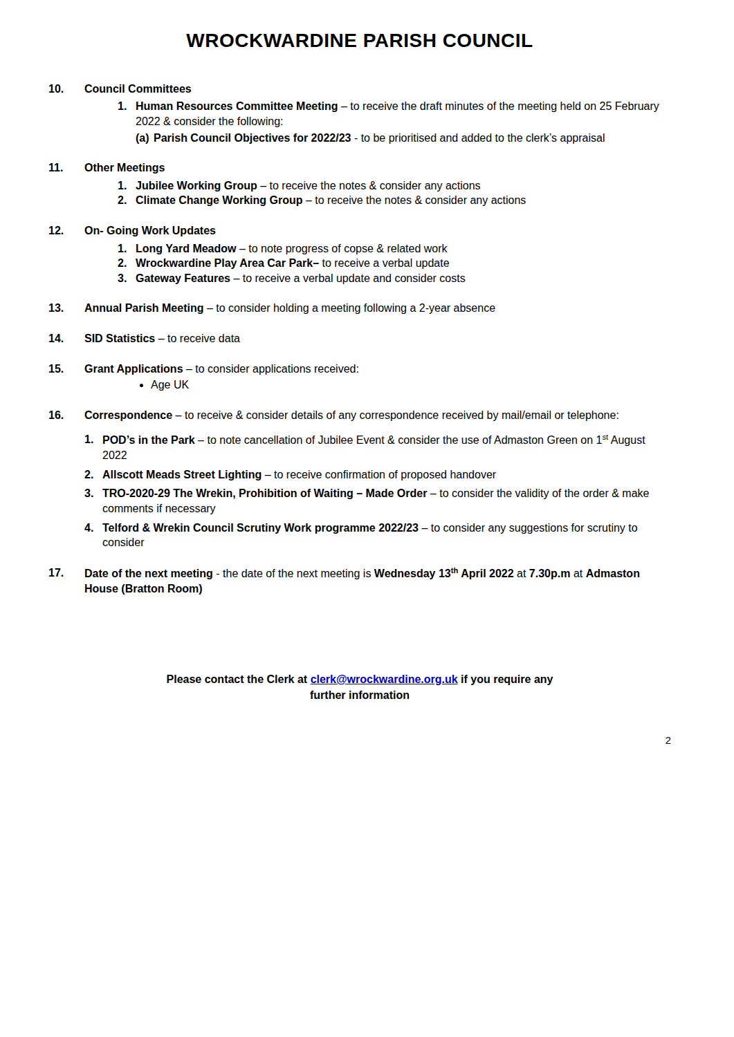WROCKWARDINE PARISH COUNCIL
10. Council Committees
1. Human Resources Committee Meeting – to receive the draft minutes of the meeting held on 25 February 2022 & consider the following:
(a) Parish Council Objectives for 2022/23 - to be prioritised and added to the clerk’s appraisal
11. Other Meetings
1. Jubilee Working Group – to receive the notes & consider any actions
2. Climate Change Working Group – to receive the notes & consider any actions
12. On- Going Work Updates
1. Long Yard Meadow – to note progress of copse & related work
2. Wrockwardine Play Area Car Park– to receive a verbal update
3. Gateway Features – to receive a verbal update and consider costs
13. Annual Parish Meeting – to consider holding a meeting following a 2-year absence
14. SID Statistics – to receive data
15. Grant Applications – to consider applications received:
Age UK
16. Correspondence – to receive & consider details of any correspondence received by mail/email or telephone:
1. POD’s in the Park – to note cancellation of Jubilee Event & consider the use of Admaston Green on 1st August 2022
2. Allscott Meads Street Lighting – to receive confirmation of proposed handover
3. TRO-2020-29 The Wrekin, Prohibition of Waiting – Made Order – to consider the validity of the order & make comments if necessary
4. Telford & Wrekin Council Scrutiny Work programme 2022/23 – to consider any suggestions for scrutiny to consider
17. Date of the next meeting - the date of the next meeting is Wednesday 13th April 2022 at 7.30p.m at Admaston House (Bratton Room)
Please contact the Clerk at clerk@wrockwardine.org.uk if you require any
further information
2